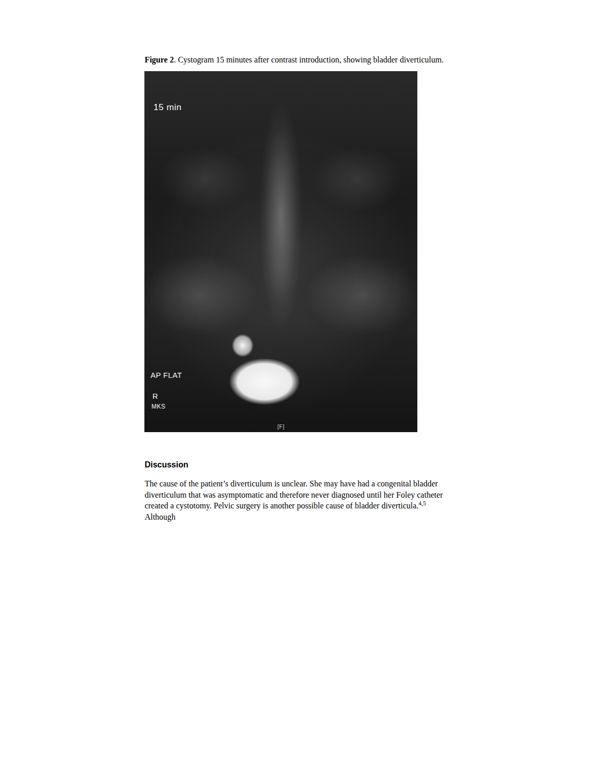Figure 2. Cystogram 15 minutes after contrast introduction, showing bladder diverticulum.
15 min AP FLAT R MKS [F]
Discussion
The cause of the patient’s diverticulum is unclear. She may have had a congenital bladder diverticulum that was asymptomatic and therefore never diagnosed until her Foley catheter created a cystotomy. Pelvic surgery is another possible cause of bladder diverticula.4,5 Although